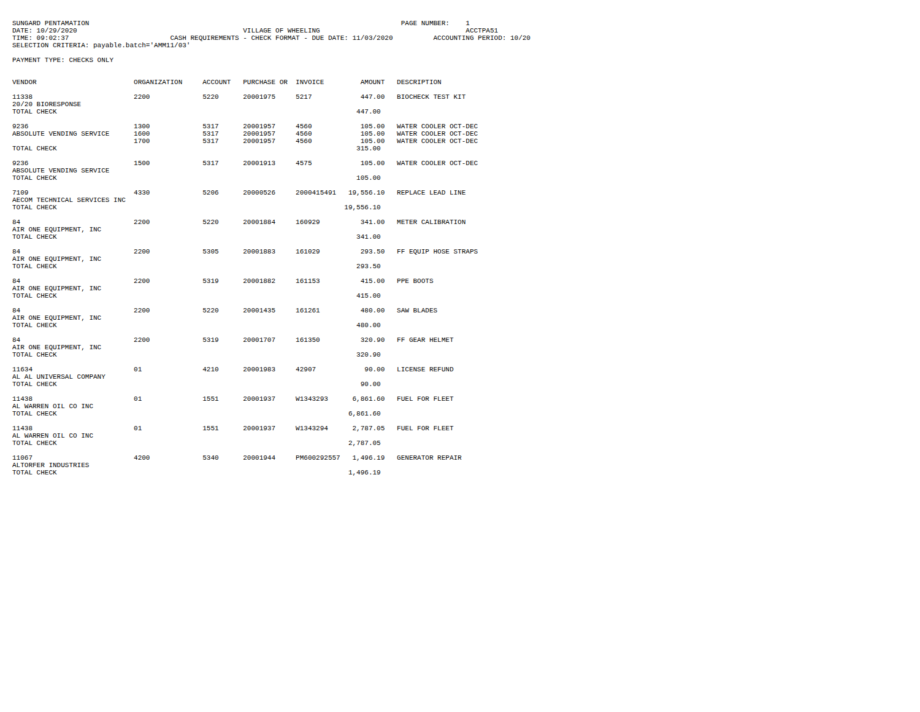SUNGARD PENTAMATION PAGE NUMBER: 1 DATE: 10/29/2020 VILLAGE OF WHEELING ACCTPA51 TIME: 09:02:37 CASH REQUIREMENTS - CHECK FORMAT - DUE DATE: 11/03/2020 ACCOUNTING PERIOD: 10/20 SELECTION CRITERIA: payable.batch='AMM11/03' PAYMENT TYPE: CHECKS ONLY VENDOR ORGANIZATION ACCOUNT PURCHASE OR INVOICE AMOUNT DESCRIPTION 11338 2200 5220 20001975 5217 447.00 BIOCHECK TEST KIT 20/20 BIORESPONSE TOTAL CHECK 447.00 9236 1300 5317 20001957 4560 105.00 WATER COOLER OCT-DEC ABSOLUTE VENDING SERVICE 1600 5317 20001957 4560 105.00 WATER COOLER OCT-DEC 1700 5317 20001957 4560 105.00 WATER COOLER OCT-DEC TOTAL CHECK 315.00 9236 1500 5317 20001913 4575 105.00 WATER COOLER OCT-DEC ABSOLUTE VENDING SERVICE TOTAL CHECK 105.00 7109 4330 5206 20000526 2000415491 19,556.10 REPLACE LEAD LINE AECOM TECHNICAL SERVICES INC TOTAL CHECK 19,556.10 84 2200 5220 20001884 160929 341.00 METER CALIBRATION AIR ONE EQUIPMENT, INC TOTAL CHECK 341.00 84 2200 5305 20001883 161029 293.50 FF EQUIP HOSE STRAPS AIR ONE EQUIPMENT, INC TOTAL CHECK 293.50 84 2200 5319 20001882 161153 415.00 PPE BOOTS AIR ONE EQUIPMENT, INC TOTAL CHECK 415.00 84 2200 5220 20001435 161261 480.00 SAW BLADES AIR ONE EQUIPMENT, INC TOTAL CHECK 480.00 84 2200 5319 20001707 161350 320.90 FF GEAR HELMET AIR ONE EQUIPMENT, INC TOTAL CHECK 320.90 11634 01 4210 20001983 42907 90.00 LICENSE REFUND AL AL UNIVERSAL COMPANY TOTAL CHECK 90.00 11438 01 1551 20001937 W1343293 6,861.60 FUEL FOR FLEET AL WARREN OIL CO INC TOTAL CHECK 6,861.60 11438 01 1551 20001937 W1343294 2,787.05 FUEL FOR FLEET AL WARREN OIL CO INC TOTAL CHECK 2,787.05 11067 4200 5340 20001944 PM600292557 1,496.19 GENERATOR REPAIR ALTORFER INDUSTRIES TOTAL CHECK 1,496.19